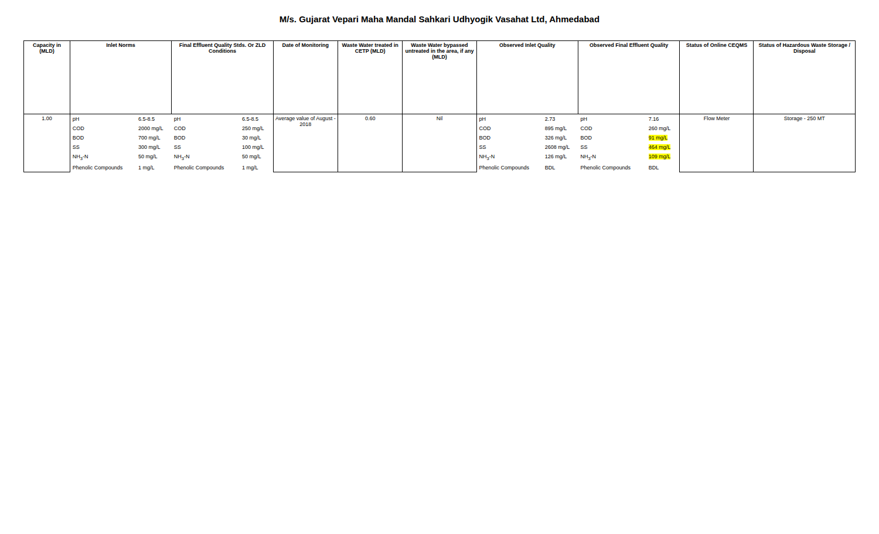M/s. Gujarat Vepari Maha Mandal Sahkari Udhyogik Vasahat Ltd, Ahmedabad
| Capacity in (MLD) | Inlet Norms | Final Effluent Quality Stds. Or ZLD Conditions | Date of Monitoring | Waste Water treated in CETP (MLD) | Waste Water bypassed untreated in the area, if any (MLD) | Observed Inlet Quality | Observed Final Effluent Quality | Status of Online CEQMS | Status of Hazardous Waste Storage / Disposal |
| --- | --- | --- | --- | --- | --- | --- | --- | --- | --- |
| 1.00 | / pH / 6.5-8.5 / / COD / 2000 mg/L / / BOD / 700 mg/L / / SS / 300 mg/L / / NH 3 -N / 50 mg/L / / Phenolic Compounds / 1 mg/L / | / pH / 6.5-8.5 / / COD / 250 mg/L / / BOD / 30 mg/L / / SS / 100 mg/L / / NH 3 -N / 50 mg/L / / Phenolic Compounds / 1 mg/L / | Average value of August - 2018 | 0.60 | Nil | / pH / 2.73 / / COD / 895 mg/L / / BOD / 326 mg/L / / SS / 2608 mg/L / / NH 3 -N / 126 mg/L / / Phenolic Compounds / BDL / | / pH / 7.16 / / COD / 260 mg/L / / BOD / 91 mg/L / / SS / 464 mg/L / / NH 3 -N / 109 mg/L / / Phenolic Compounds / BDL / | Flow Meter | Storage - 250 MT |